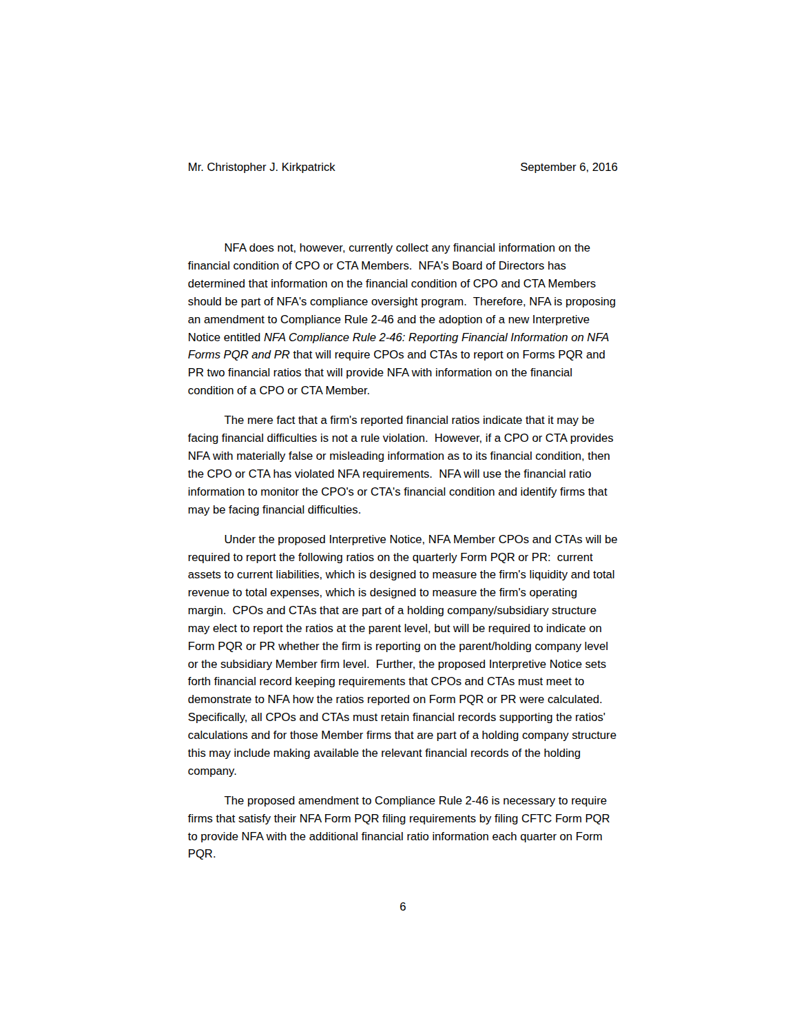Mr. Christopher J. Kirkpatrick
September 6, 2016
NFA does not, however, currently collect any financial information on the financial condition of CPO or CTA Members. NFA's Board of Directors has determined that information on the financial condition of CPO and CTA Members should be part of NFA's compliance oversight program. Therefore, NFA is proposing an amendment to Compliance Rule 2-46 and the adoption of a new Interpretive Notice entitled NFA Compliance Rule 2-46: Reporting Financial Information on NFA Forms PQR and PR that will require CPOs and CTAs to report on Forms PQR and PR two financial ratios that will provide NFA with information on the financial condition of a CPO or CTA Member.
The mere fact that a firm's reported financial ratios indicate that it may be facing financial difficulties is not a rule violation. However, if a CPO or CTA provides NFA with materially false or misleading information as to its financial condition, then the CPO or CTA has violated NFA requirements. NFA will use the financial ratio information to monitor the CPO's or CTA's financial condition and identify firms that may be facing financial difficulties.
Under the proposed Interpretive Notice, NFA Member CPOs and CTAs will be required to report the following ratios on the quarterly Form PQR or PR: current assets to current liabilities, which is designed to measure the firm's liquidity and total revenue to total expenses, which is designed to measure the firm's operating margin. CPOs and CTAs that are part of a holding company/subsidiary structure may elect to report the ratios at the parent level, but will be required to indicate on Form PQR or PR whether the firm is reporting on the parent/holding company level or the subsidiary Member firm level. Further, the proposed Interpretive Notice sets forth financial record keeping requirements that CPOs and CTAs must meet to demonstrate to NFA how the ratios reported on Form PQR or PR were calculated. Specifically, all CPOs and CTAs must retain financial records supporting the ratios' calculations and for those Member firms that are part of a holding company structure this may include making available the relevant financial records of the holding company.
The proposed amendment to Compliance Rule 2-46 is necessary to require firms that satisfy their NFA Form PQR filing requirements by filing CFTC Form PQR to provide NFA with the additional financial ratio information each quarter on Form PQR.
6